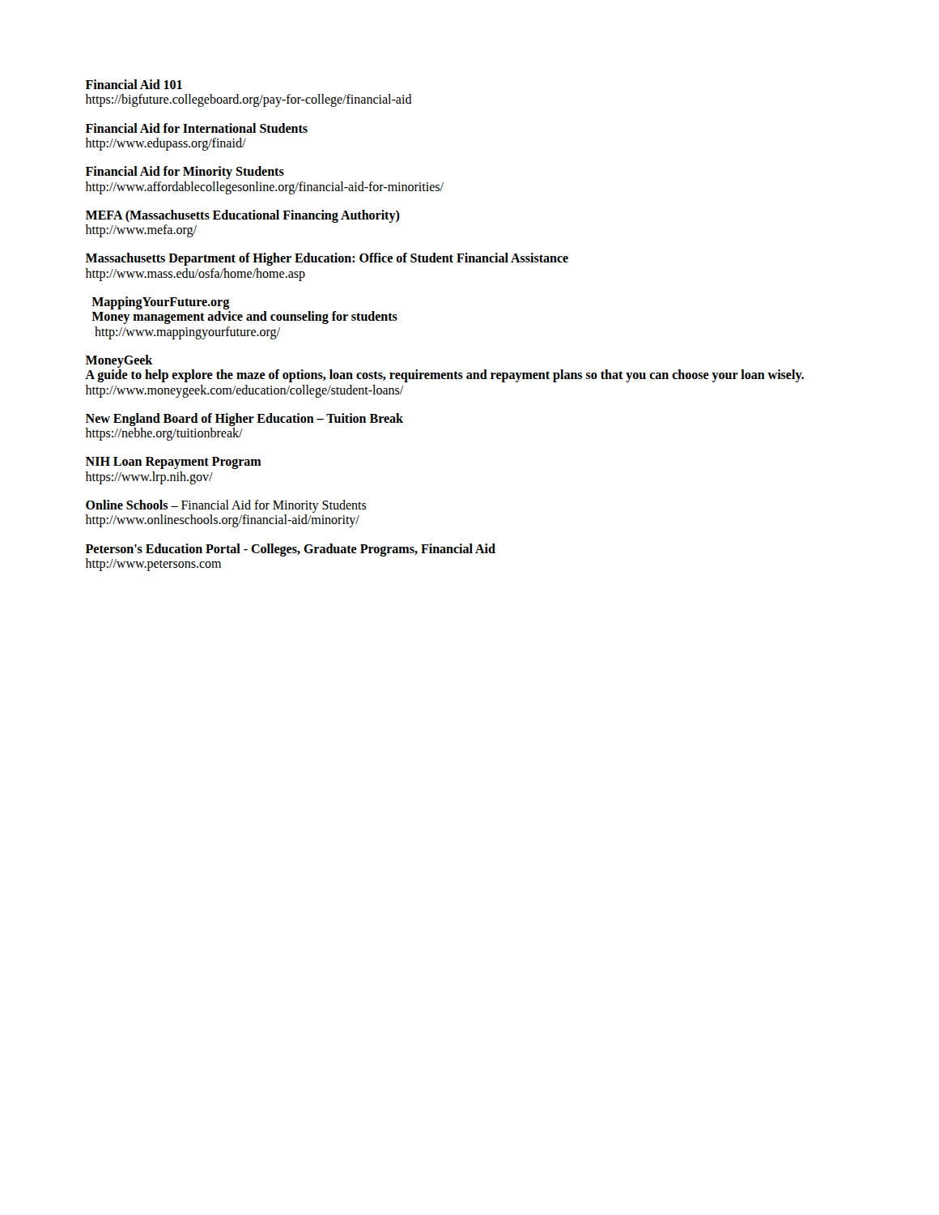Financial Aid 101
https://bigfuture.collegeboard.org/pay-for-college/financial-aid
Financial Aid for International Students
http://www.edupass.org/finaid/
Financial Aid for Minority Students
http://www.affordablecollegesonline.org/financial-aid-for-minorities/
MEFA (Massachusetts Educational Financing Authority)
http://www.mefa.org/
Massachusetts Department of Higher Education: Office of Student Financial Assistance
http://www.mass.edu/osfa/home/home.asp
MappingYourFuture.org
Money management advice and counseling for students
http://www.mappingyourfuture.org/
MoneyGeek
A guide to help explore the maze of options, loan costs, requirements and repayment plans so that you can choose your loan wisely.
http://www.moneygeek.com/education/college/student-loans/
New England Board of Higher Education – Tuition Break
https://nebhe.org/tuitionbreak/
NIH Loan Repayment Program
https://www.lrp.nih.gov/
Online Schools – Financial Aid for Minority Students
http://www.onlineschools.org/financial-aid/minority/
Peterson's Education Portal - Colleges, Graduate Programs, Financial Aid
http://www.petersons.com